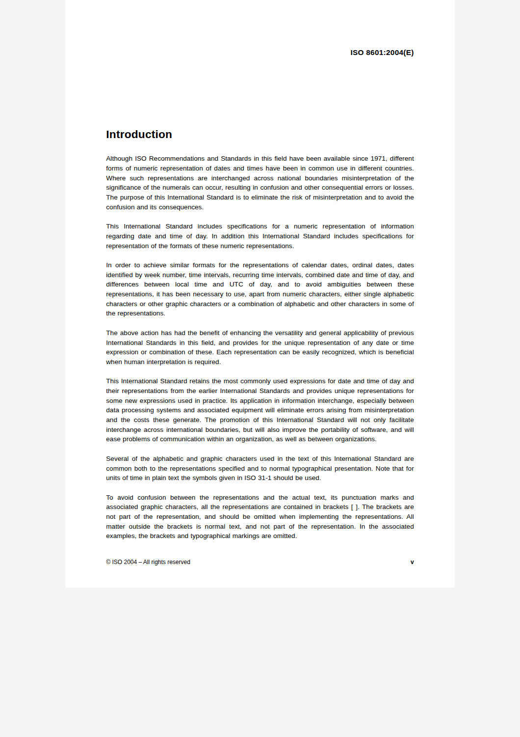ISO 8601:2004(E)
Introduction
Although ISO Recommendations and Standards in this field have been available since 1971, different forms of numeric representation of dates and times have been in common use in different countries. Where such representations are interchanged across national boundaries misinterpretation of the significance of the numerals can occur, resulting in confusion and other consequential errors or losses. The purpose of this International Standard is to eliminate the risk of misinterpretation and to avoid the confusion and its consequences.
This International Standard includes specifications for a numeric representation of information regarding date and time of day. In addition this International Standard includes specifications for representation of the formats of these numeric representations.
In order to achieve similar formats for the representations of calendar dates, ordinal dates, dates identified by week number, time intervals, recurring time intervals, combined date and time of day, and differences between local time and UTC of day, and to avoid ambiguities between these representations, it has been necessary to use, apart from numeric characters, either single alphabetic characters or other graphic characters or a combination of alphabetic and other characters in some of the representations.
The above action has had the benefit of enhancing the versatility and general applicability of previous International Standards in this field, and provides for the unique representation of any date or time expression or combination of these. Each representation can be easily recognized, which is beneficial when human interpretation is required.
This International Standard retains the most commonly used expressions for date and time of day and their representations from the earlier International Standards and provides unique representations for some new expressions used in practice. Its application in information interchange, especially between data processing systems and associated equipment will eliminate errors arising from misinterpretation and the costs these generate. The promotion of this International Standard will not only facilitate interchange across international boundaries, but will also improve the portability of software, and will ease problems of communication within an organization, as well as between organizations.
Several of the alphabetic and graphic characters used in the text of this International Standard are common both to the representations specified and to normal typographical presentation. Note that for units of time in plain text the symbols given in ISO 31-1 should be used.
To avoid confusion between the representations and the actual text, its punctuation marks and associated graphic characters, all the representations are contained in brackets [ ]. The brackets are not part of the representation, and should be omitted when implementing the representations. All matter outside the brackets is normal text, and not part of the representation. In the associated examples, the brackets and typographical markings are omitted.
© ISO 2004 – All rights reserved v